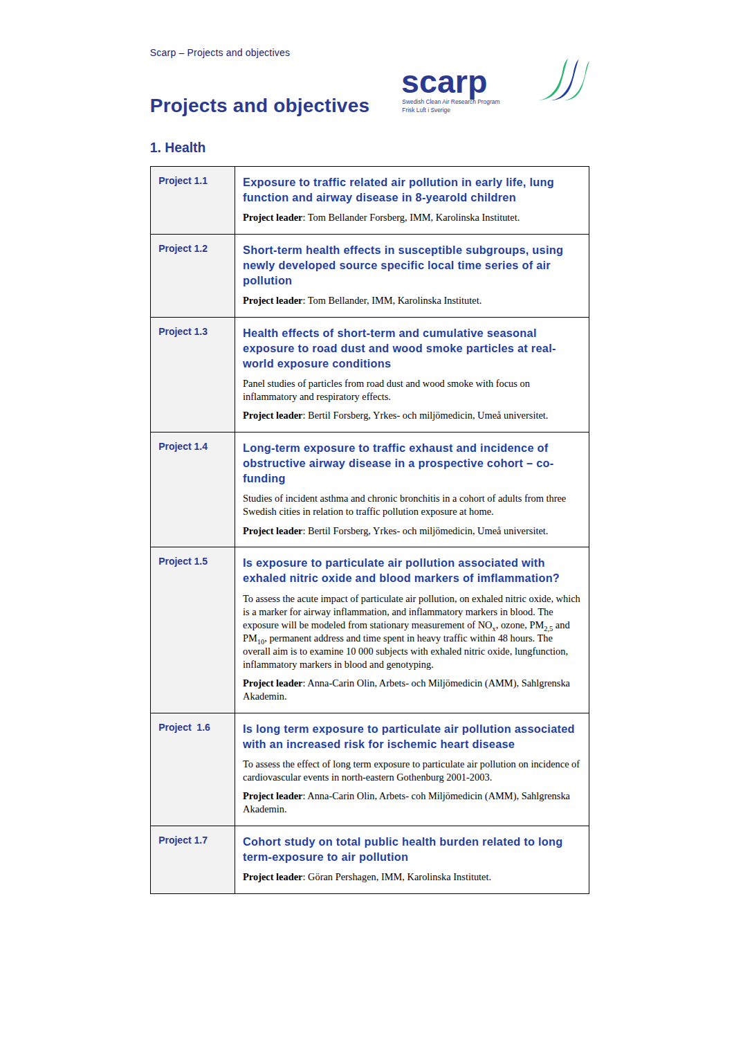Scarp – Projects and objectives
scarp Swedish Clean Air Research Program Frisk Luft i Sverige
Projects and objectives
1. Health
| Project 1.1 | Exposure to traffic related air pollution in early life, lung function and airway disease in 8-yearold children Project leader : Tom Bellander Forsberg, IMM, Karolinska Institutet. |
| Project 1.2 | Short-term health effects in susceptible subgroups, using newly developed source specific local time series of air pollution Project leader : Tom Bellander, IMM, Karolinska Institutet. |
| Project 1.3 | Health effects of short-term and cumulative seasonal exposure to road dust and wood smoke particles at real-world exposure conditions Panel studies of particles from road dust and wood smoke with focus on inflammatory and respiratory effects. Project leader : Bertil Forsberg, Yrkes- och miljömedicin, Umeå universitet. |
| Project 1.4 | Long-term exposure to traffic exhaust and incidence of obstructive airway disease in a prospective cohort – co-funding Studies of incident asthma and chronic bronchitis in a cohort of adults from three Swedish cities in relation to traffic pollution exposure at home. Project leader : Bertil Forsberg, Yrkes- och miljömedicin, Umeå universitet. |
| Project 1.5 | Is exposure to particulate air pollution associated with exhaled nitric oxide and blood markers of imflammation? To assess the acute impact of particulate air pollution, on exhaled nitric oxide, which is a marker for airway inflammation, and inflammatory markers in blood. The exposure will be modeled from stationary measurement of NO x , ozone, PM 2,5 and PM 10 , permanent address and time spent in heavy traffic within 48 hours. The overall aim is to examine 10 000 subjects with exhaled nitric oxide, lungfunction, inflammatory markers in blood and genotyping. Project leader : Anna-Carin Olin, Arbets- och Miljömedicin (AMM), Sahlgrenska Akademin. |
| Project 1.6 | Is long term exposure to particulate air pollution associated with an increased risk for ischemic heart disease To assess the effect of long term exposure to particulate air pollution on incidence of cardiovascular events in north-eastern Gothenburg 2001-2003. Project leader : Anna-Carin Olin, Arbets- coh Miljömedicin (AMM), Sahlgrenska Akademin. |
| Project 1.7 | Cohort study on total public health burden related to long term-exposure to air pollution Project leader : Göran Pershagen, IMM, Karolinska Institutet. |